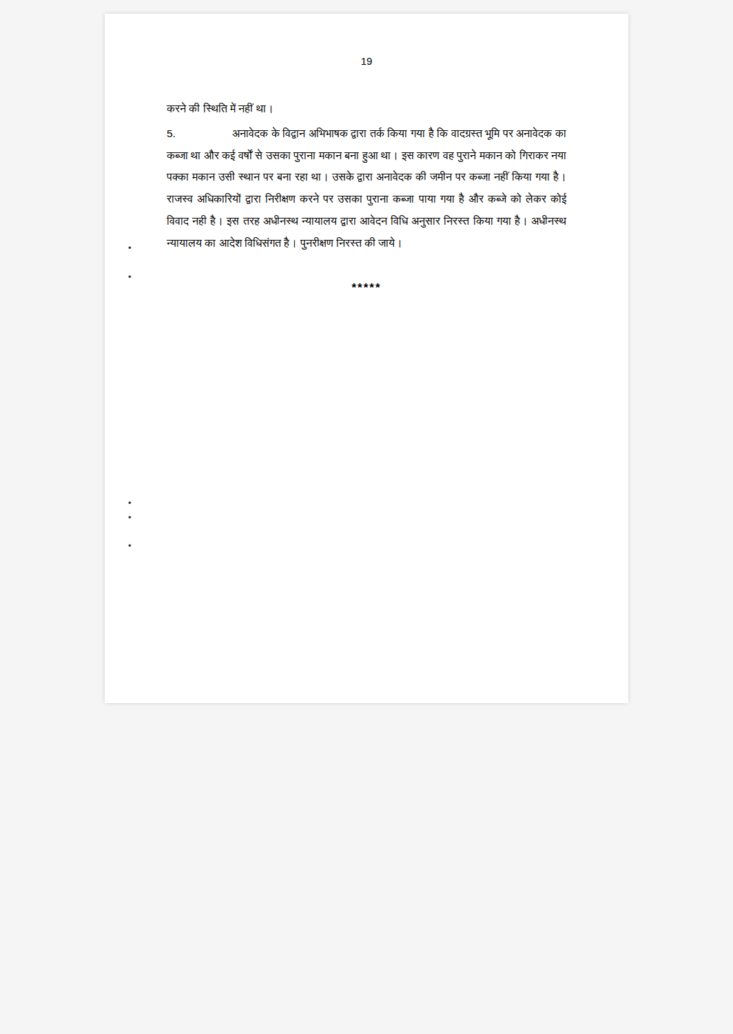19
•
•
•
•
•
करने की स्थिति में नहीं था।
5. अनावेदक के विद्वान अभिभाषक द्वारा तर्क किया गया है कि वादग्रस्त भूमि पर अनावेदक का कब्जा था और कई वर्षों से उसका पुराना मकान बना हुआ था। इस कारण वह पुराने मकान को गिराकर नया पक्का मकान उसी स्थान पर बना रहा था। उसके द्वारा अनावेदक की जमीन पर कब्जा नहीं किया गया है। राजस्व अधिकारियों द्वारा निरीक्षण करने पर उसका पुराना कब्जा पाया गया है और कब्जे को लेकर कोई विवाद नही है। इस तरह अधीनस्थ न्यायालय द्वारा आवेदन विधि अनुसार निरस्त किया गया है। अधीनस्थ न्यायालय का आदेश विधिसंगत है। पुनरीक्षण निरस्त की जाये।
*****